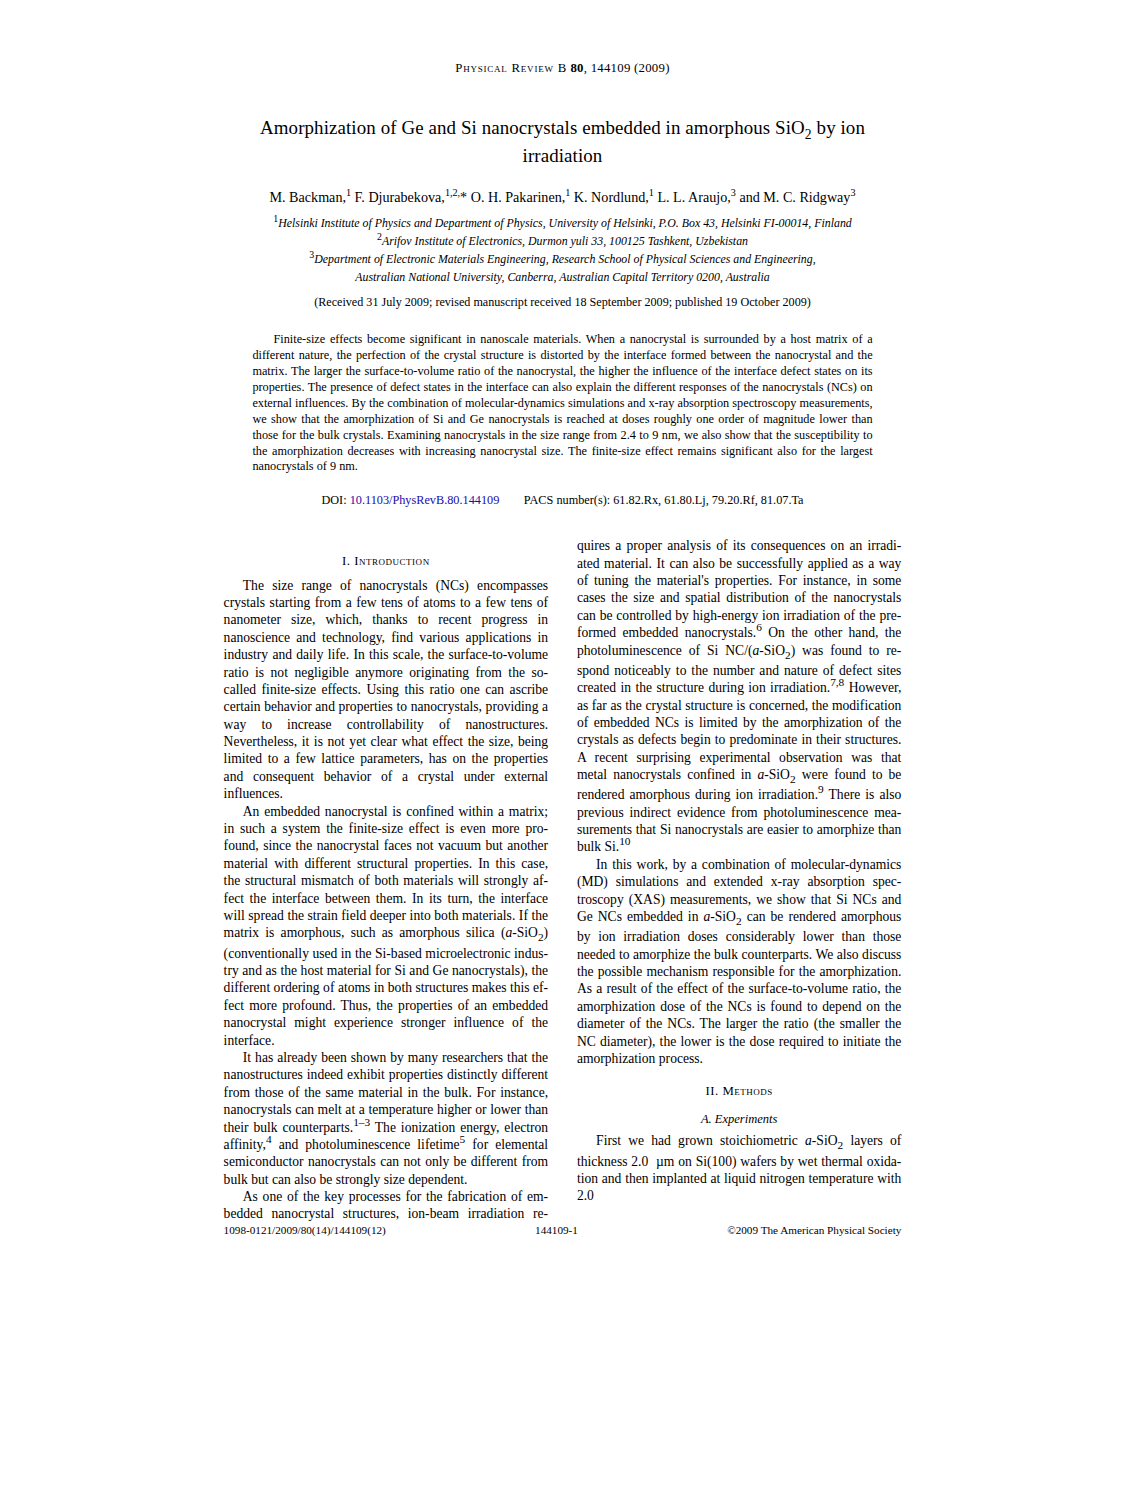Physical Review B 80, 144109 (2009)
Amorphization of Ge and Si nanocrystals embedded in amorphous SiO2 by ion irradiation
M. Backman,1 F. Djurabekova,1,2,* O. H. Pakarinen,1 K. Nordlund,1 L. L. Araujo,3 and M. C. Ridgway3
1Helsinki Institute of Physics and Department of Physics, University of Helsinki, P.O. Box 43, Helsinki FI-00014, Finland
2Arifov Institute of Electronics, Durmon yuli 33, 100125 Tashkent, Uzbekistan
3Department of Electronic Materials Engineering, Research School of Physical Sciences and Engineering,
Australian National University, Canberra, Australian Capital Territory 0200, Australia
(Received 31 July 2009; revised manuscript received 18 September 2009; published 19 October 2009)
Finite-size effects become significant in nanoscale materials. When a nanocrystal is surrounded by a host matrix of a different nature, the perfection of the crystal structure is distorted by the interface formed between the nanocrystal and the matrix. The larger the surface-to-volume ratio of the nanocrystal, the higher the influence of the interface defect states on its properties. The presence of defect states in the interface can also explain the different responses of the nanocrystals (NCs) on external influences. By the combination of molecular-dynamics simulations and x-ray absorption spectroscopy measurements, we show that the amorphization of Si and Ge nanocrystals is reached at doses roughly one order of magnitude lower than those for the bulk crystals. Examining nanocrystals in the size range from 2.4 to 9 nm, we also show that the susceptibility to the amorphization decreases with increasing nanocrystal size. The finite-size effect remains significant also for the largest nanocrystals of 9 nm.
DOI: 10.1103/PhysRevB.80.144109 PACS number(s): 61.82.Rx, 61.80.Lj, 79.20.Rf, 81.07.Ta
I. Introduction
The size range of nanocrystals (NCs) encompasses crystals starting from a few tens of atoms to a few tens of nanometer size, which, thanks to recent progress in nanoscience and technology, find various applications in industry and daily life. In this scale, the surface-to-volume ratio is not negligible anymore originating from the so-called finite-size effects. Using this ratio one can ascribe certain behavior and properties to nanocrystals, providing a way to increase controllability of nanostructures. Nevertheless, it is not yet clear what effect the size, being limited to a few lattice parameters, has on the properties and consequent behavior of a crystal under external influences.
An embedded nanocrystal is confined within a matrix; in such a system the finite-size effect is even more profound, since the nanocrystal faces not vacuum but another material with different structural properties. In this case, the structural mismatch of both materials will strongly affect the interface between them. In its turn, the interface will spread the strain field deeper into both materials. If the matrix is amorphous, such as amorphous silica (a-SiO2) (conventionally used in the Si-based microelectronic industry and as the host material for Si and Ge nanocrystals), the different ordering of atoms in both structures makes this effect more profound. Thus, the properties of an embedded nanocrystal might experience stronger influence of the interface.
It has already been shown by many researchers that the nanostructures indeed exhibit properties distinctly different from those of the same material in the bulk. For instance, nanocrystals can melt at a temperature higher or lower than their bulk counterparts.1–3 The ionization energy, electron affinity,4 and photoluminescence lifetime5 for elemental semiconductor nanocrystals can not only be different from bulk but can also be strongly size dependent.
As one of the key processes for the fabrication of embedded nanocrystal structures, ion-beam irradiation requires a proper analysis of its consequences on an irradiated material. It can also be successfully applied as a way of tuning the material's properties. For instance, in some cases the size and spatial distribution of the nanocrystals can be controlled by high-energy ion irradiation of the preformed embedded nanocrystals.6 On the other hand, the photoluminescence of Si NC/(a-SiO2) was found to respond noticeably to the number and nature of defect sites created in the structure during ion irradiation.7,8 However, as far as the crystal structure is concerned, the modification of embedded NCs is limited by the amorphization of the crystals as defects begin to predominate in their structures. A recent surprising experimental observation was that metal nanocrystals confined in a-SiO2 were found to be rendered amorphous during ion irradiation.9 There is also previous indirect evidence from photoluminescence measurements that Si nanocrystals are easier to amorphize than bulk Si.10
In this work, by a combination of molecular-dynamics (MD) simulations and extended x-ray absorption spectroscopy (XAS) measurements, we show that Si NCs and Ge NCs embedded in a-SiO2 can be rendered amorphous by ion irradiation doses considerably lower than those needed to amorphize the bulk counterparts. We also discuss the possible mechanism responsible for the amorphization. As a result of the effect of the surface-to-volume ratio, the amorphization dose of the NCs is found to depend on the diameter of the NCs. The larger the ratio (the smaller the NC diameter), the lower is the dose required to initiate the amorphization process.
II. Methods
A. Experiments
First we had grown stoichiometric a-SiO2 layers of thickness 2.0 µm on Si(100) wafers by wet thermal oxidation and then implanted at liquid nitrogen temperature with 2.0
1098-0121/2009/80(14)/144109(12)
144109-1
©2009 The American Physical Society